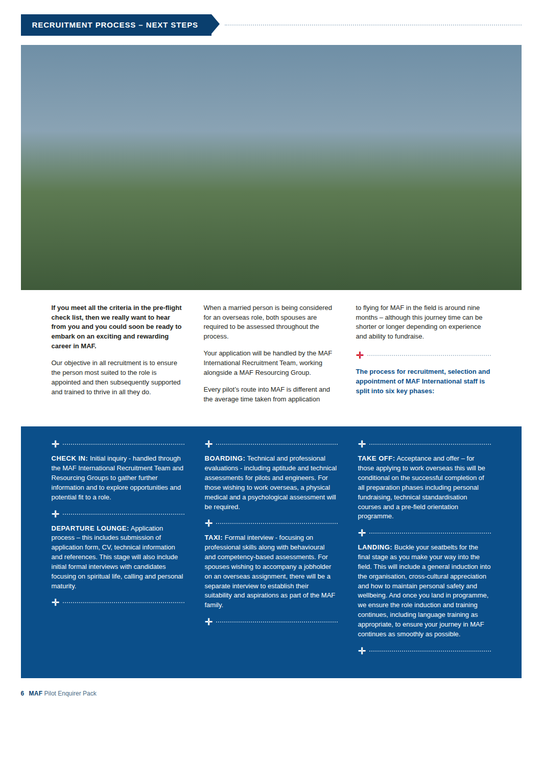RECRUITMENT PROCESS – NEXT STEPS
If you meet all the criteria in the pre-flight check list, then we really want to hear from you and you could soon be ready to embark on an exciting and rewarding career in MAF.
Our objective in all recruitment is to ensure the person most suited to the role is appointed and then subsequently supported and trained to thrive in all they do.
When a married person is being considered for an overseas role, both spouses are required to be assessed throughout the process.
Your application will be handled by the MAF International Recruitment Team, working alongside a MAF Resourcing Group.
Every pilot’s route into MAF is different and the average time taken from application
to flying for MAF in the field is around nine months – although this journey time can be shorter or longer depending on experience and ability to fundraise.
✛
The process for recruitment, selection and appointment of MAF International staff is split into six key phases:
✛
CHECK IN: Initial inquiry - handled through the MAF International Recruitment Team and Resourcing Groups to gather further information and to explore opportunities and potential fit to a role.
✛
DEPARTURE LOUNGE: Application process – this includes submission of application form, CV, technical information and references. This stage will also include initial formal interviews with candidates focusing on spiritual life, calling and personal maturity.
✛
✛
BOARDING: Technical and professional evaluations - including aptitude and technical assessments for pilots and engineers. For those wishing to work overseas, a physical medical and a psychological assessment will be required.
✛
TAXI: Formal interview - focusing on professional skills along with behavioural and competency-based assessments. For spouses wishing to accompany a jobholder on an overseas assignment, there will be a separate interview to establish their suitability and aspirations as part of the MAF family.
✛
✛
TAKE OFF: Acceptance and offer – for those applying to work overseas this will be conditional on the successful completion of all preparation phases including personal fundraising, technical standardisation courses and a pre-field orientation programme.
✛
LANDING: Buckle your seatbelts for the final stage as you make your way into the field. This will include a general induction into the organisation, cross-cultural appreciation and how to maintain personal safety and wellbeing. And once you land in programme, we ensure the role induction and training continues, including language training as appropriate, to ensure your journey in MAF continues as smoothly as possible.
✛
6 MAF Pilot Enquirer Pack